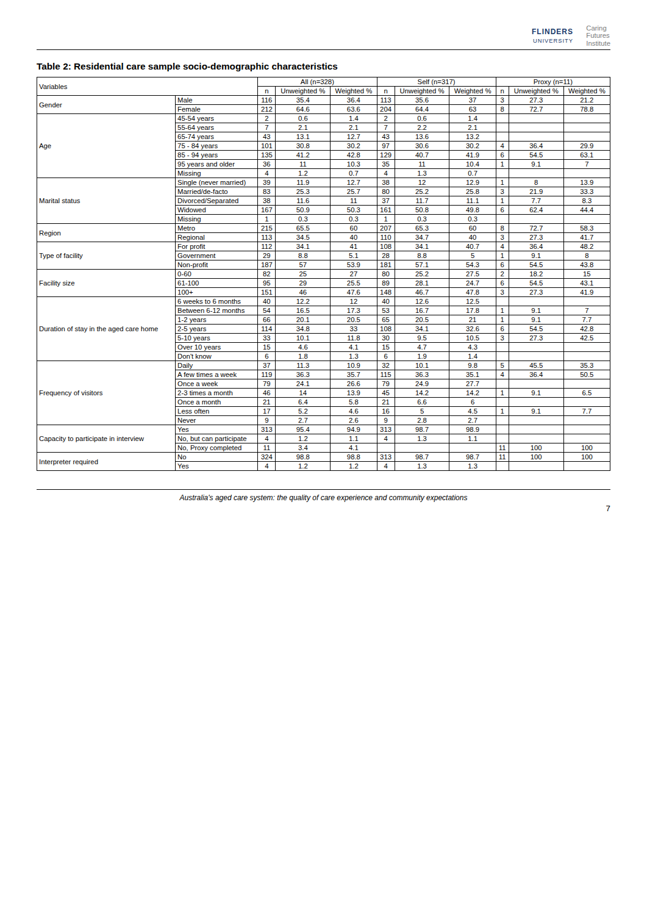FLINDERS
UNIVERSITY Caring
Futures
Institute
Table 2: Residential care sample socio-demographic characteristics
| Variables | All (n=328) | Self (n=317) | Proxy (n=11) |
| --- | --- | --- | --- |
| n | Unweighted % | Weighted % | n | Unweighted % | Weighted % | n | Unweighted % | Weighted % |
| Gender | Male | 116 | 35.4 | 36.4 | 113 | 35.6 | 37 | 3 | 27.3 | 21.2 |
| Female | 212 | 64.6 | 63.6 | 204 | 64.4 | 63 | 8 | 72.7 | 78.8 |
| Age | 45-54 years | 2 | 0.6 | 1.4 | 2 | 0.6 | 1.4 | | | |
| 55-64 years | 7 | 2.1 | 2.1 | 7 | 2.2 | 2.1 | | | |
| 65-74 years | 43 | 13.1 | 12.7 | 43 | 13.6 | 13.2 | | | |
| 75 - 84 years | 101 | 30.8 | 30.2 | 97 | 30.6 | 30.2 | 4 | 36.4 | 29.9 |
| 85 - 94 years | 135 | 41.2 | 42.8 | 129 | 40.7 | 41.9 | 6 | 54.5 | 63.1 |
| 95 years and older | 36 | 11 | 10.3 | 35 | 11 | 10.4 | 1 | 9.1 | 7 |
| Missing | 4 | 1.2 | 0.7 | 4 | 1.3 | 0.7 | | | |
| Marital status | Single (never married) | 39 | 11.9 | 12.7 | 38 | 12 | 12.9 | 1 | 8 | 13.9 |
| Married/de-facto | 83 | 25.3 | 25.7 | 80 | 25.2 | 25.8 | 3 | 21.9 | 33.3 |
| Divorced/Separated | 38 | 11.6 | 11 | 37 | 11.7 | 11.1 | 1 | 7.7 | 8.3 |
| Widowed | 167 | 50.9 | 50.3 | 161 | 50.8 | 49.8 | 6 | 62.4 | 44.4 |
| Missing | 1 | 0.3 | 0.3 | 1 | 0.3 | 0.3 | | | |
| Region | Metro | 215 | 65.5 | 60 | 207 | 65.3 | 60 | 8 | 72.7 | 58.3 |
| Regional | 113 | 34.5 | 40 | 110 | 34.7 | 40 | 3 | 27.3 | 41.7 |
| Type of facility | For profit | 112 | 34.1 | 41 | 108 | 34.1 | 40.7 | 4 | 36.4 | 48.2 |
| Government | 29 | 8.8 | 5.1 | 28 | 8.8 | 5 | 1 | 9.1 | 8 |
| Non-profit | 187 | 57 | 53.9 | 181 | 57.1 | 54.3 | 6 | 54.5 | 43.8 |
| Facility size | 0-60 | 82 | 25 | 27 | 80 | 25.2 | 27.5 | 2 | 18.2 | 15 |
| 61-100 | 95 | 29 | 25.5 | 89 | 28.1 | 24.7 | 6 | 54.5 | 43.1 |
| 100+ | 151 | 46 | 47.6 | 148 | 46.7 | 47.8 | 3 | 27.3 | 41.9 |
| Duration of stay in the aged care home | 6 weeks to 6 months | 40 | 12.2 | 12 | 40 | 12.6 | 12.5 | | | |
| Between 6-12 months | 54 | 16.5 | 17.3 | 53 | 16.7 | 17.8 | 1 | 9.1 | 7 |
| 1-2 years | 66 | 20.1 | 20.5 | 65 | 20.5 | 21 | 1 | 9.1 | 7.7 |
| 2-5 years | 114 | 34.8 | 33 | 108 | 34.1 | 32.6 | 6 | 54.5 | 42.8 |
| 5-10 years | 33 | 10.1 | 11.8 | 30 | 9.5 | 10.5 | 3 | 27.3 | 42.5 |
| Over 10 years | 15 | 4.6 | 4.1 | 15 | 4.7 | 4.3 | | | |
| Don't know | 6 | 1.8 | 1.3 | 6 | 1.9 | 1.4 | | | |
| Frequency of visitors | Daily | 37 | 11.3 | 10.9 | 32 | 10.1 | 9.8 | 5 | 45.5 | 35.3 |
| A few times a week | 119 | 36.3 | 35.7 | 115 | 36.3 | 35.1 | 4 | 36.4 | 50.5 |
| Once a week | 79 | 24.1 | 26.6 | 79 | 24.9 | 27.7 | | | |
| 2-3 times a month | 46 | 14 | 13.9 | 45 | 14.2 | 14.2 | 1 | 9.1 | 6.5 |
| Once a month | 21 | 6.4 | 5.8 | 21 | 6.6 | 6 | | | |
| Less often | 17 | 5.2 | 4.6 | 16 | 5 | 4.5 | 1 | 9.1 | 7.7 |
| Never | 9 | 2.7 | 2.6 | 9 | 2.8 | 2.7 | | | |
| Capacity to participate in interview | Yes | 313 | 95.4 | 94.9 | 313 | 98.7 | 98.9 | | | |
| No, but can participate | 4 | 1.2 | 1.1 | 4 | 1.3 | 1.1 | | | |
| No, Proxy completed | 11 | 3.4 | 4.1 | | | | 11 | 100 | 100 |
| Interpreter required | No | 324 | 98.8 | 98.8 | 313 | 98.7 | 98.7 | 11 | 100 | 100 |
| Yes | 4 | 1.2 | 1.2 | 4 | 1.3 | 1.3 | | | |
Australia's aged care system: the quality of care experience and community expectations 7